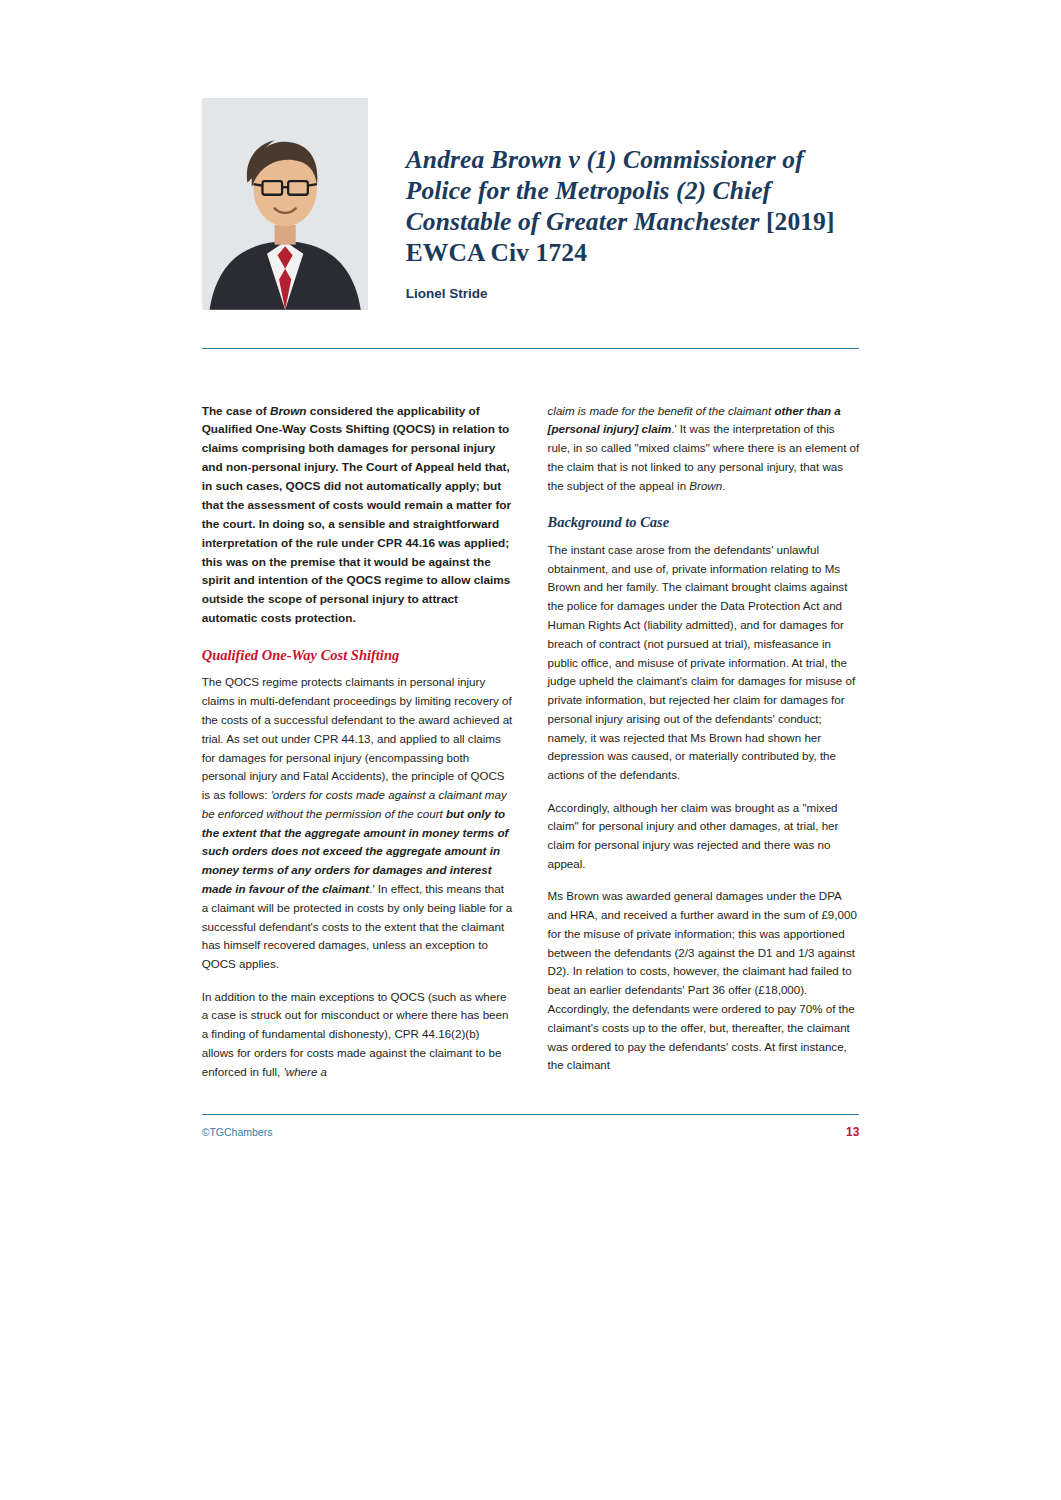Andrea Brown v (1) Commissioner of Police for the Metropolis (2) Chief Constable of Greater Manchester [2019] EWCA Civ 1724
Lionel Stride
The case of Brown considered the applicability of Qualified One-Way Costs Shifting (QOCS) in relation to claims comprising both damages for personal injury and non-personal injury. The Court of Appeal held that, in such cases, QOCS did not automatically apply; but that the assessment of costs would remain a matter for the court. In doing so, a sensible and straightforward interpretation of the rule under CPR 44.16 was applied; this was on the premise that it would be against the spirit and intention of the QOCS regime to allow claims outside the scope of personal injury to attract automatic costs protection.
Qualified One-Way Cost Shifting
The QOCS regime protects claimants in personal injury claims in multi-defendant proceedings by limiting recovery of the costs of a successful defendant to the award achieved at trial. As set out under CPR 44.13, and applied to all claims for damages for personal injury (encompassing both personal injury and Fatal Accidents), the principle of QOCS is as follows: 'orders for costs made against a claimant may be enforced without the permission of the court but only to the extent that the aggregate amount in money terms of such orders does not exceed the aggregate amount in money terms of any orders for damages and interest made in favour of the claimant.' In effect, this means that a claimant will be protected in costs by only being liable for a successful defendant's costs to the extent that the claimant has himself recovered damages, unless an exception to QOCS applies.
In addition to the main exceptions to QOCS (such as where a case is struck out for misconduct or where there has been a finding of fundamental dishonesty), CPR 44.16(2)(b) allows for orders for costs made against the claimant to be enforced in full, 'where a
claim is made for the benefit of the claimant other than a [personal injury] claim.' It was the interpretation of this rule, in so called "mixed claims" where there is an element of the claim that is not linked to any personal injury, that was the subject of the appeal in Brown.
Background to Case
The instant case arose from the defendants' unlawful obtainment, and use of, private information relating to Ms Brown and her family. The claimant brought claims against the police for damages under the Data Protection Act and Human Rights Act (liability admitted), and for damages for breach of contract (not pursued at trial), misfeasance in public office, and misuse of private information. At trial, the judge upheld the claimant's claim for damages for misuse of private information, but rejected her claim for damages for personal injury arising out of the defendants' conduct; namely, it was rejected that Ms Brown had shown her depression was caused, or materially contributed by, the actions of the defendants.
Accordingly, although her claim was brought as a "mixed claim" for personal injury and other damages, at trial, her claim for personal injury was rejected and there was no appeal.
Ms Brown was awarded general damages under the DPA and HRA, and received a further award in the sum of £9,000 for the misuse of private information; this was apportioned between the defendants (2/3 against the D1 and 1/3 against D2). In relation to costs, however, the claimant had failed to beat an earlier defendants' Part 36 offer (£18,000). Accordingly, the defendants were ordered to pay 70% of the claimant's costs up to the offer, but, thereafter, the claimant was ordered to pay the defendants' costs. At first instance, the claimant
©TGChambers 13